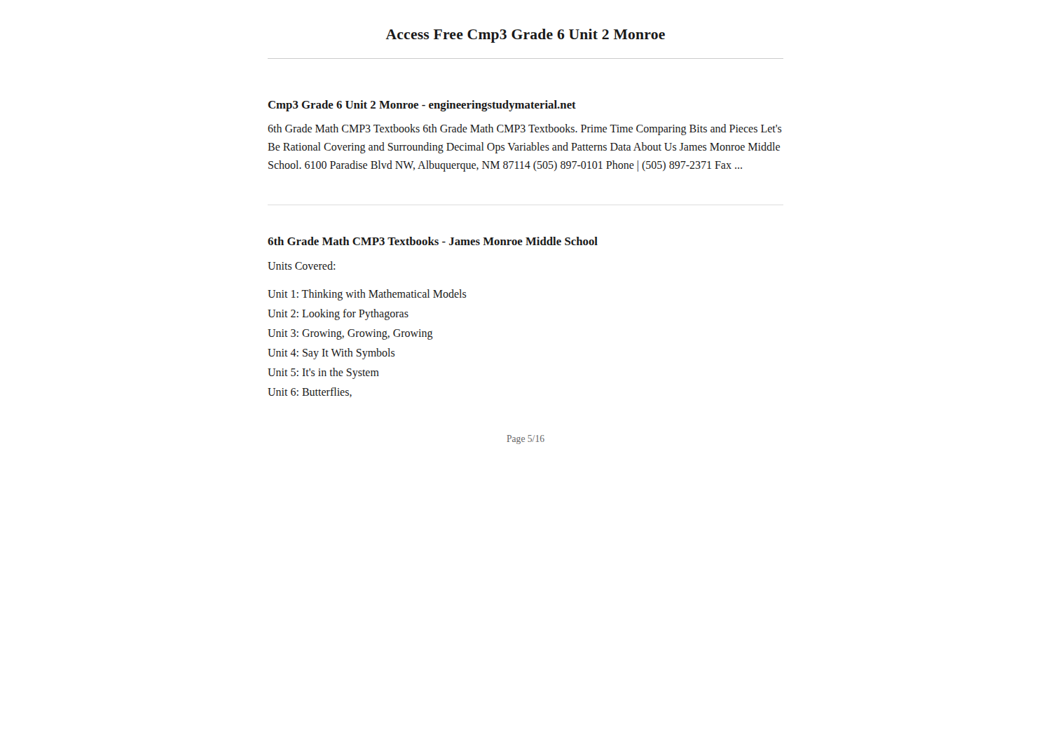Access Free Cmp3 Grade 6 Unit 2 Monroe
Cmp3 Grade 6 Unit 2 Monroe - engineeringstudymaterial.net
6th Grade Math CMP3 Textbooks 6th Grade Math CMP3 Textbooks. Prime Time Comparing Bits and Pieces Let's Be Rational Covering and Surrounding Decimal Ops Variables and Patterns Data About Us James Monroe Middle School. 6100 Paradise Blvd NW, Albuquerque, NM 87114 (505) 897-0101 Phone | (505) 897-2371 Fax ...
6th Grade Math CMP3 Textbooks - James Monroe Middle School
Units Covered:
Unit 1: Thinking with Mathematical Models
Unit 2: Looking for Pythagoras
Unit 3: Growing, Growing, Growing
Unit 4: Say It With Symbols
Unit 5: It's in the System
Unit 6: Butterflies,
Page 5/16